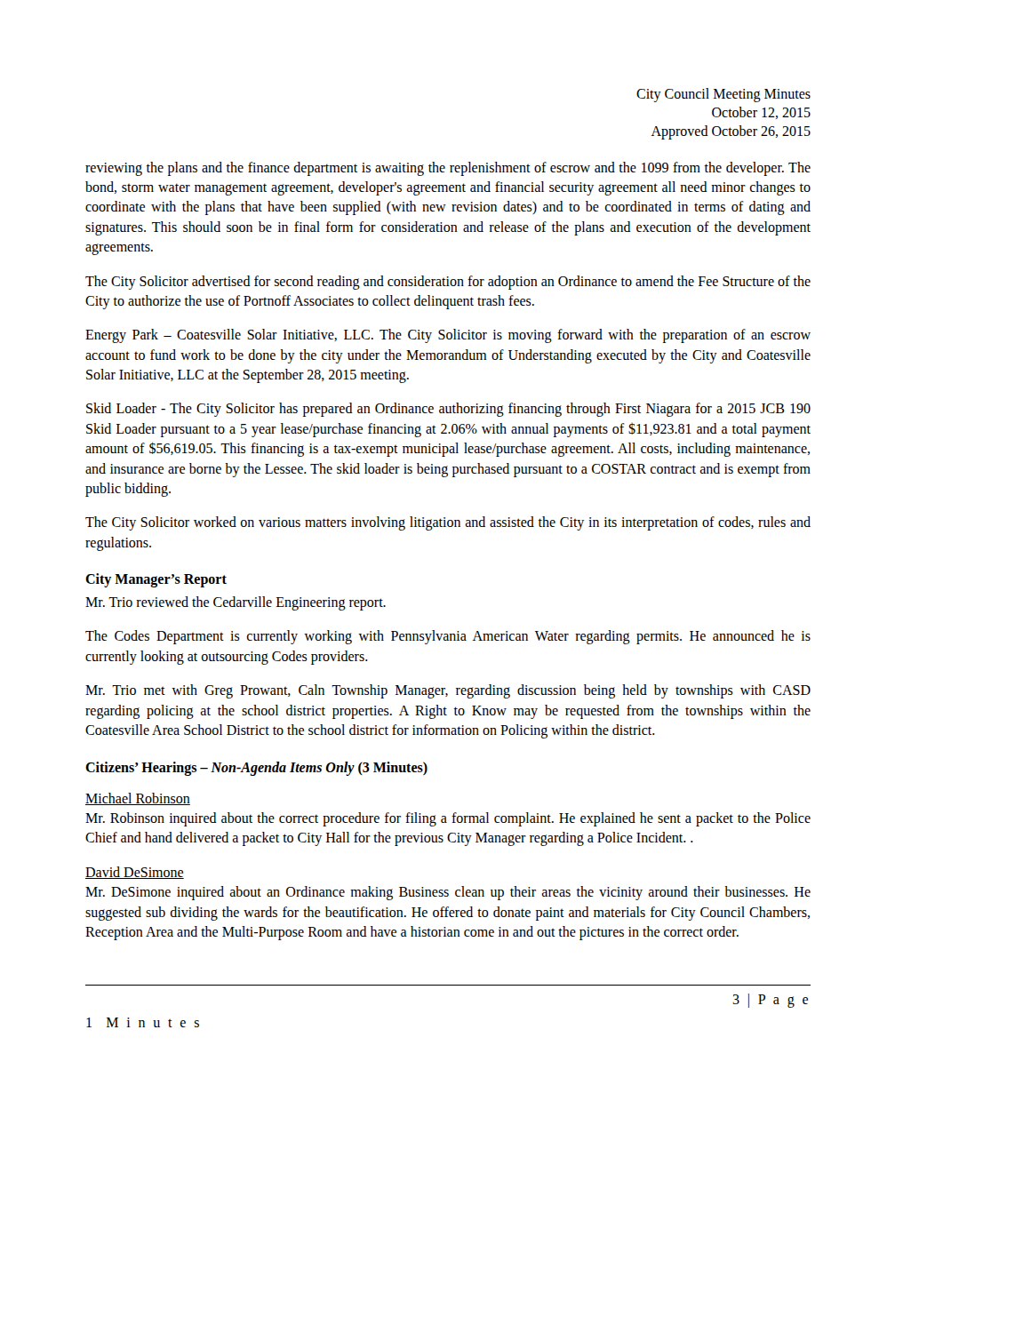City Council Meeting Minutes
October 12, 2015
Approved October 26, 2015
reviewing the plans and the finance department is awaiting the replenishment of escrow and the 1099 from the developer. The bond, storm water management agreement, developer's agreement and financial security agreement all need minor changes to coordinate with the plans that have been supplied (with new revision dates) and to be coordinated in terms of dating and signatures. This should soon be in final form for consideration and release of the plans and execution of the development agreements.
The City Solicitor advertised for second reading and consideration for adoption an Ordinance to amend the Fee Structure of the City to authorize the use of Portnoff Associates to collect delinquent trash fees.
Energy Park – Coatesville Solar Initiative, LLC. The City Solicitor is moving forward with the preparation of an escrow account to fund work to be done by the city under the Memorandum of Understanding executed by the City and Coatesville Solar Initiative, LLC at the September 28, 2015 meeting.
Skid Loader - The City Solicitor has prepared an Ordinance authorizing financing through First Niagara for a 2015 JCB 190 Skid Loader pursuant to a 5 year lease/purchase financing at 2.06% with annual payments of $11,923.81 and a total payment amount of $56,619.05. This financing is a tax-exempt municipal lease/purchase agreement. All costs, including maintenance, and insurance are borne by the Lessee. The skid loader is being purchased pursuant to a COSTAR contract and is exempt from public bidding.
The City Solicitor worked on various matters involving litigation and assisted the City in its interpretation of codes, rules and regulations.
City Manager’s Report
Mr. Trio reviewed the Cedarville Engineering report.
The Codes Department is currently working with Pennsylvania American Water regarding permits. He announced he is currently looking at outsourcing Codes providers.
Mr. Trio met with Greg Prowant, Caln Township Manager, regarding discussion being held by townships with CASD regarding policing at the school district properties. A Right to Know may be requested from the townships within the Coatesville Area School District to the school district for information on Policing within the district.
Citizens’ Hearings – Non-Agenda Items Only (3 Minutes)
Michael Robinson
Mr. Robinson inquired about the correct procedure for filing a formal complaint. He explained he sent a packet to the Police Chief and hand delivered a packet to City Hall for the previous City Manager regarding a Police Incident. .
David DeSimone
Mr. DeSimone inquired about an Ordinance making Business clean up their areas the vicinity around their businesses. He suggested sub dividing the wards for the beautification. He offered to donate paint and materials for City Council Chambers, Reception Area and the Multi-Purpose Room and have a historian come in and out the pictures in the correct order.
3 | P a g e
1 M i n u t e s